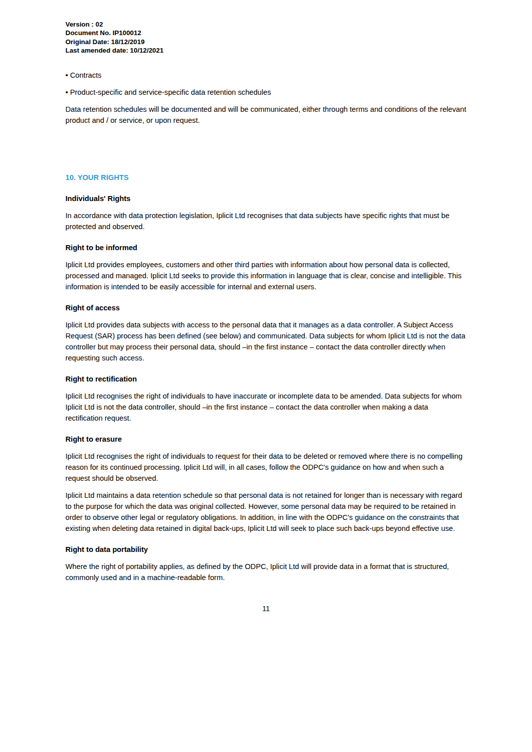Version : 02
Document No. IP100012
Original Date: 18/12/2019
Last amended date: 10/12/2021
• Contracts
• Product-specific and service-specific data retention schedules
Data retention schedules will be documented and will be communicated, either through terms and conditions of the relevant product and / or service, or upon request.
10. YOUR RIGHTS
Individuals' Rights
In accordance with data protection legislation, Iplicit Ltd recognises that data subjects have specific rights that must be protected and observed.
Right to be informed
Iplicit Ltd provides employees, customers and other third parties with information about how personal data is collected, processed and managed. Iplicit Ltd seeks to provide this information in language that is clear, concise and intelligible. This information is intended to be easily accessible for internal and external users.
Right of access
Iplicit Ltd provides data subjects with access to the personal data that it manages as a data controller. A Subject Access Request (SAR) process has been defined (see below) and communicated. Data subjects for whom Iplicit Ltd is not the data controller but may process their personal data, should –in the first instance – contact the data controller directly when requesting such access.
Right to rectification
Iplicit Ltd recognises the right of individuals to have inaccurate or incomplete data to be amended. Data subjects for whom Iplicit Ltd is not the data controller, should –in the first instance – contact the data controller when making a data rectification request.
Right to erasure
Iplicit Ltd recognises the right of individuals to request for their data to be deleted or removed where there is no compelling reason for its continued processing. Iplicit Ltd will, in all cases, follow the ODPC's guidance on how and when such a request should be observed.
Iplicit Ltd maintains a data retention schedule so that personal data is not retained for longer than is necessary with regard to the purpose for which the data was original collected. However, some personal data may be required to be retained in order to observe other legal or regulatory obligations. In addition, in line with the ODPC's guidance on the constraints that existing when deleting data retained in digital back-ups, Iplicit Ltd will seek to place such back-ups beyond effective use.
Right to data portability
Where the right of portability applies, as defined by the ODPC, Iplicit Ltd will provide data in a format that is structured, commonly used and in a machine-readable form.
11